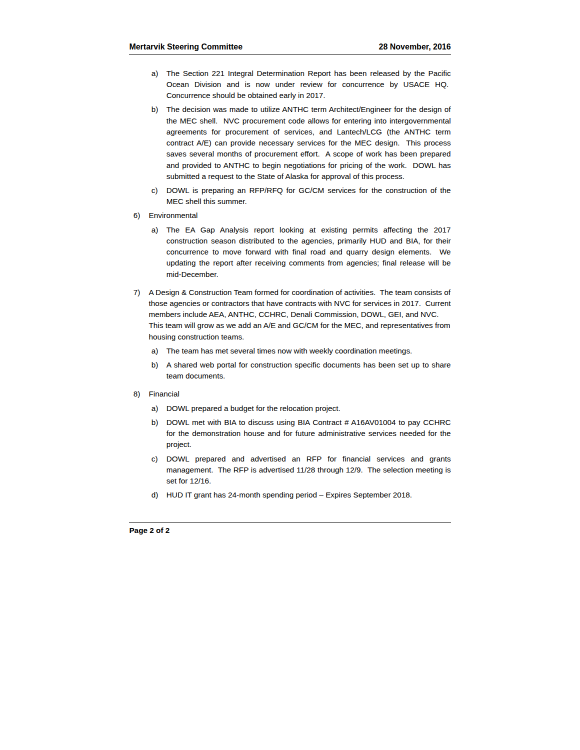Mertarvik Steering Committee 28 November, 2016
a) The Section 221 Integral Determination Report has been released by the Pacific Ocean Division and is now under review for concurrence by USACE HQ. Concurrence should be obtained early in 2017.
b) The decision was made to utilize ANTHC term Architect/Engineer for the design of the MEC shell. NVC procurement code allows for entering into intergovernmental agreements for procurement of services, and Lantech/LCG (the ANTHC term contract A/E) can provide necessary services for the MEC design. This process saves several months of procurement effort. A scope of work has been prepared and provided to ANTHC to begin negotiations for pricing of the work. DOWL has submitted a request to the State of Alaska for approval of this process.
c) DOWL is preparing an RFP/RFQ for GC/CM services for the construction of the MEC shell this summer.
6) Environmental
a) The EA Gap Analysis report looking at existing permits affecting the 2017 construction season distributed to the agencies, primarily HUD and BIA, for their concurrence to move forward with final road and quarry design elements. We updating the report after receiving comments from agencies; final release will be mid-December.
7) A Design & Construction Team formed for coordination of activities. The team consists of those agencies or contractors that have contracts with NVC for services in 2017. Current members include AEA, ANTHC, CCHRC, Denali Commission, DOWL, GEI, and NVC. This team will grow as we add an A/E and GC/CM for the MEC, and representatives from housing construction teams.
a) The team has met several times now with weekly coordination meetings.
b) A shared web portal for construction specific documents has been set up to share team documents.
8) Financial
a) DOWL prepared a budget for the relocation project.
b) DOWL met with BIA to discuss using BIA Contract # A16AV01004 to pay CCHRC for the demonstration house and for future administrative services needed for the project.
c) DOWL prepared and advertised an RFP for financial services and grants management. The RFP is advertised 11/28 through 12/9. The selection meeting is set for 12/16.
d) HUD IT grant has 24-month spending period – Expires September 2018.
Page 2 of 2